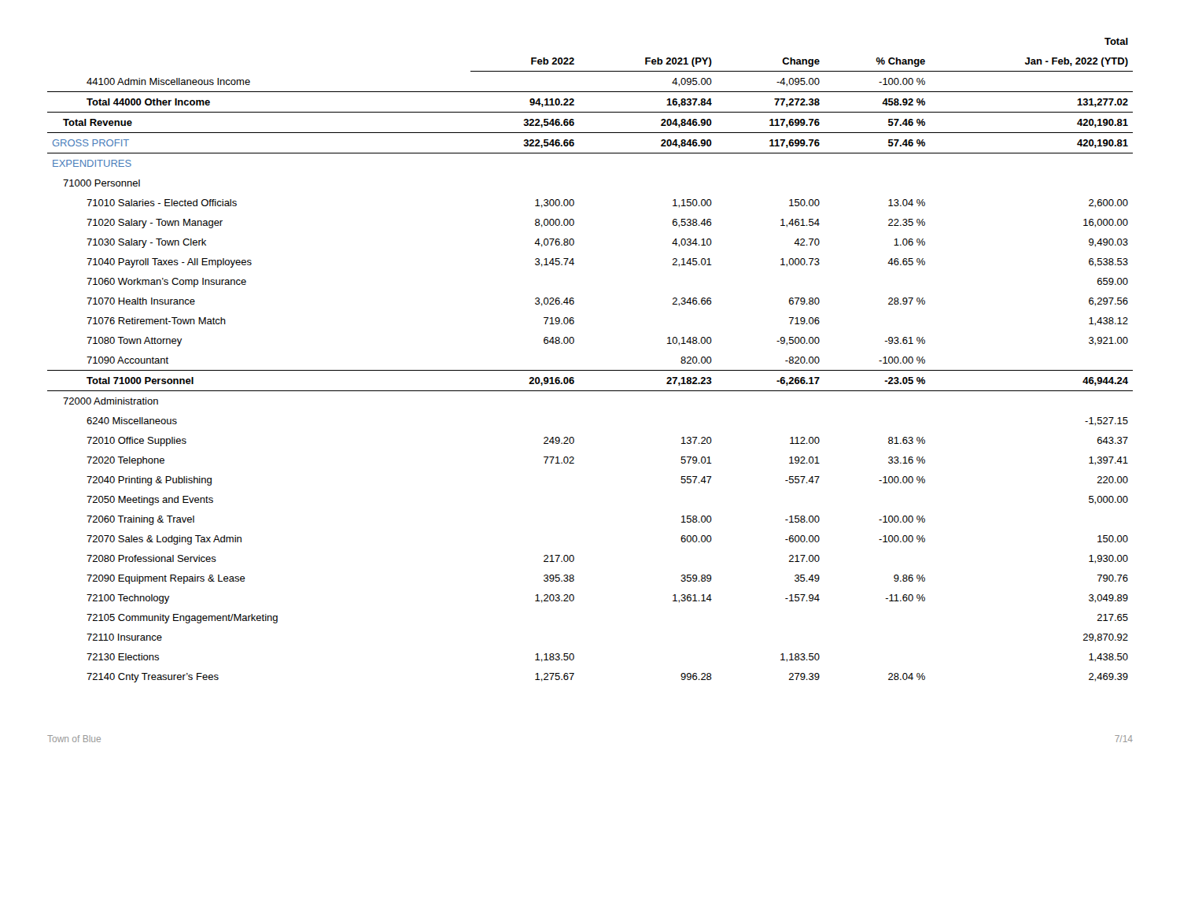| | | | | | Total |
| --- | --- | --- | --- | --- | --- |
| | Feb 2022 | Feb 2021 (PY) | Change | % Change | Jan - Feb, 2022 (YTD) |
| 44100 Admin Miscellaneous Income | | 4,095.00 | -4,095.00 | -100.00 % | |
| Total 44000 Other Income | 94,110.22 | 16,837.84 | 77,272.38 | 458.92 % | 131,277.02 |
| Total Revenue | 322,546.66 | 204,846.90 | 117,699.76 | 57.46 % | 420,190.81 |
| GROSS PROFIT | 322,546.66 | 204,846.90 | 117,699.76 | 57.46 % | 420,190.81 |
| EXPENDITURES | | | | | |
| 71000 Personnel | | | | | |
| 71010 Salaries - Elected Officials | 1,300.00 | 1,150.00 | 150.00 | 13.04 % | 2,600.00 |
| 71020 Salary - Town Manager | 8,000.00 | 6,538.46 | 1,461.54 | 22.35 % | 16,000.00 |
| 71030 Salary - Town Clerk | 4,076.80 | 4,034.10 | 42.70 | 1.06 % | 9,490.03 |
| 71040 Payroll Taxes - All Employees | 3,145.74 | 2,145.01 | 1,000.73 | 46.65 % | 6,538.53 |
| 71060 Workman’s Comp Insurance | | | | | 659.00 |
| 71070 Health Insurance | 3,026.46 | 2,346.66 | 679.80 | 28.97 % | 6,297.56 |
| 71076 Retirement-Town Match | 719.06 | | 719.06 | | 1,438.12 |
| 71080 Town Attorney | 648.00 | 10,148.00 | -9,500.00 | -93.61 % | 3,921.00 |
| 71090 Accountant | | 820.00 | -820.00 | -100.00 % | |
| Total 71000 Personnel | 20,916.06 | 27,182.23 | -6,266.17 | -23.05 % | 46,944.24 |
| 72000 Administration | | | | | |
| 6240 Miscellaneous | | | | | -1,527.15 |
| 72010 Office Supplies | 249.20 | 137.20 | 112.00 | 81.63 % | 643.37 |
| 72020 Telephone | 771.02 | 579.01 | 192.01 | 33.16 % | 1,397.41 |
| 72040 Printing & Publishing | | 557.47 | -557.47 | -100.00 % | 220.00 |
| 72050 Meetings and Events | | | | | 5,000.00 |
| 72060 Training & Travel | | 158.00 | -158.00 | -100.00 % | |
| 72070 Sales & Lodging Tax Admin | | 600.00 | -600.00 | -100.00 % | 150.00 |
| 72080 Professional Services | 217.00 | | 217.00 | | 1,930.00 |
| 72090 Equipment Repairs & Lease | 395.38 | 359.89 | 35.49 | 9.86 % | 790.76 |
| 72100 Technology | 1,203.20 | 1,361.14 | -157.94 | -11.60 % | 3,049.89 |
| 72105 Community Engagement/Marketing | | | | | 217.65 |
| 72110 Insurance | | | | | 29,870.92 |
| 72130 Elections | 1,183.50 | | 1,183.50 | | 1,438.50 |
| 72140 Cnty Treasurer’s Fees | 1,275.67 | 996.28 | 279.39 | 28.04 % | 2,469.39 |
Town of Blue 7/14